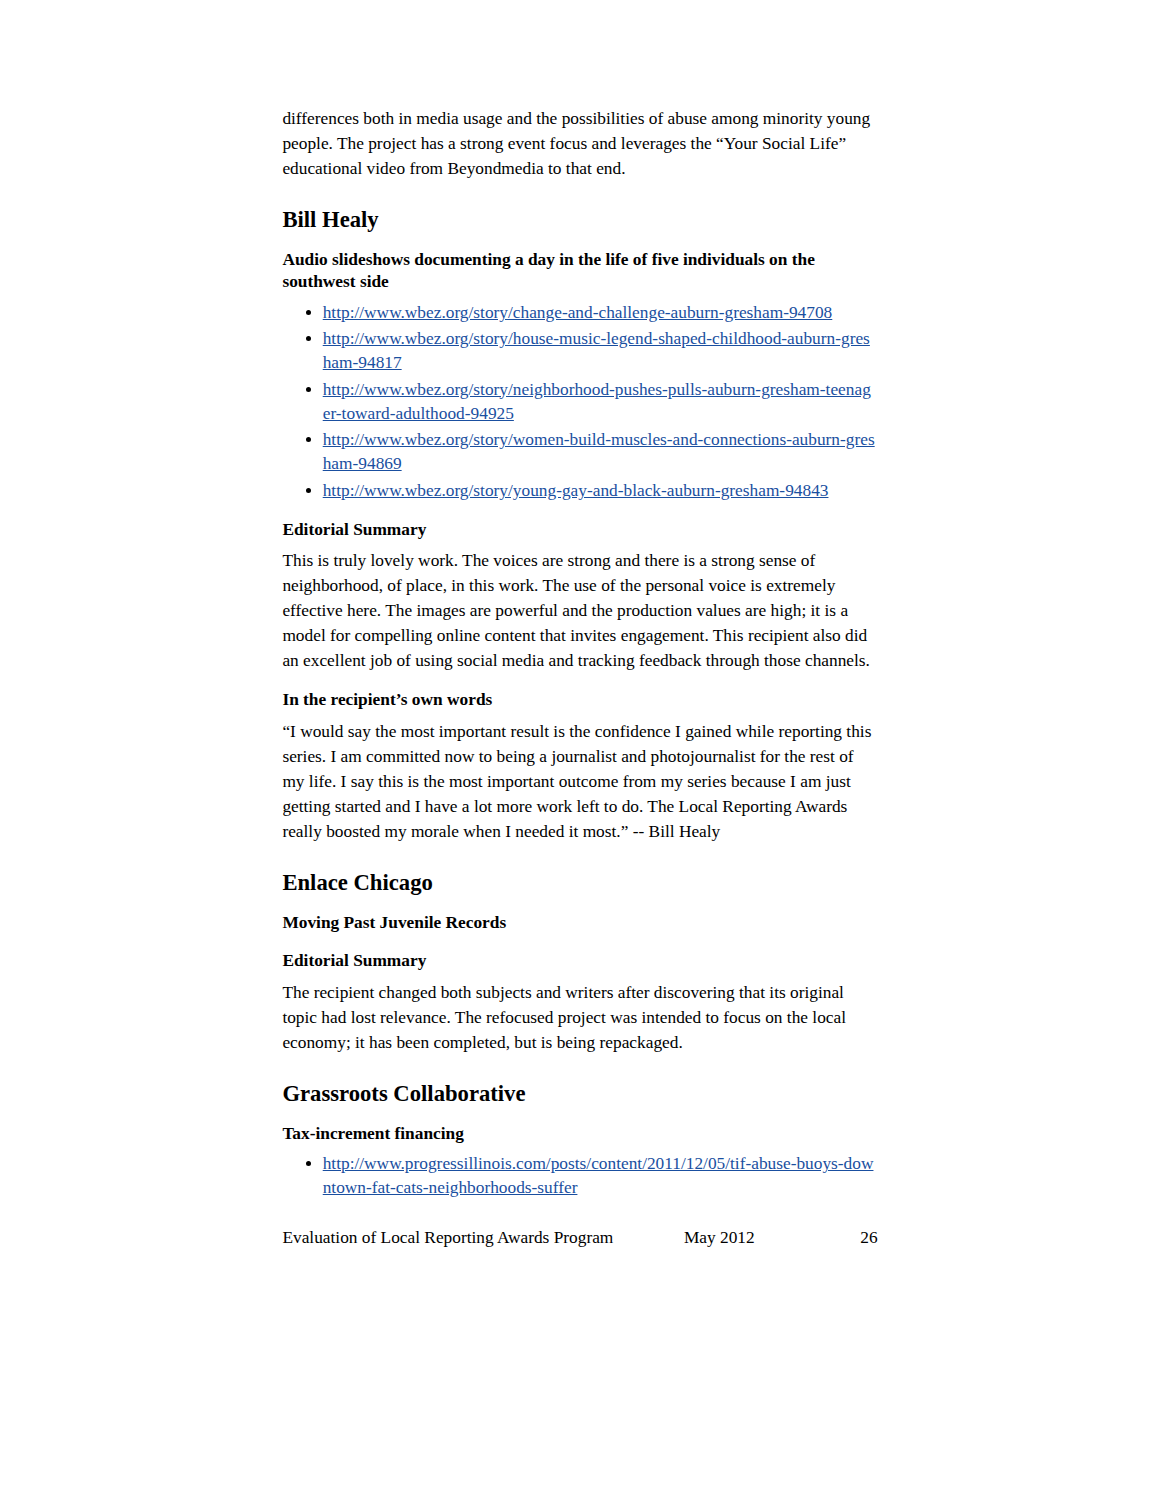differences both in media usage and the possibilities of abuse among minority young people. The project has a strong event focus and leverages the “Your Social Life” educational video from Beyondmedia to that end.
Bill Healy
Audio slideshows documenting a day in the life of five individuals on the southwest side
http://www.wbez.org/story/change-and-challenge-auburn-gresham-94708
http://www.wbez.org/story/house-music-legend-shaped-childhood-auburn-gresham-94817
http://www.wbez.org/story/neighborhood-pushes-pulls-auburn-gresham-teenager-toward-adulthood-94925
http://www.wbez.org/story/women-build-muscles-and-connections-auburn-gresham-94869
http://www.wbez.org/story/young-gay-and-black-auburn-gresham-94843
Editorial Summary
This is truly lovely work. The voices are strong and there is a strong sense of neighborhood, of place, in this work. The use of the personal voice is extremely effective here. The images are powerful and the production values are high; it is a model for compelling online content that invites engagement. This recipient also did an excellent job of using social media and tracking feedback through those channels.
In the recipient’s own words
“I would say the most important result is the confidence I gained while reporting this series. I am committed now to being a journalist and photojournalist for the rest of my life. I say this is the most important outcome from my series because I am just getting started and I have a lot more work left to do. The Local Reporting Awards really boosted my morale when I needed it most.” -- Bill Healy
Enlace Chicago
Moving Past Juvenile Records
Editorial Summary
The recipient changed both subjects and writers after discovering that its original topic had lost relevance. The refocused project was intended to focus on the local economy; it has been completed, but is being repackaged.
Grassroots Collaborative
Tax-increment financing
http://www.progressillinois.com/posts/content/2011/12/05/tif-abuse-buoys-downtown-fat-cats-neighborhoods-suffer
Evaluation of Local Reporting Awards Program May 2012 26